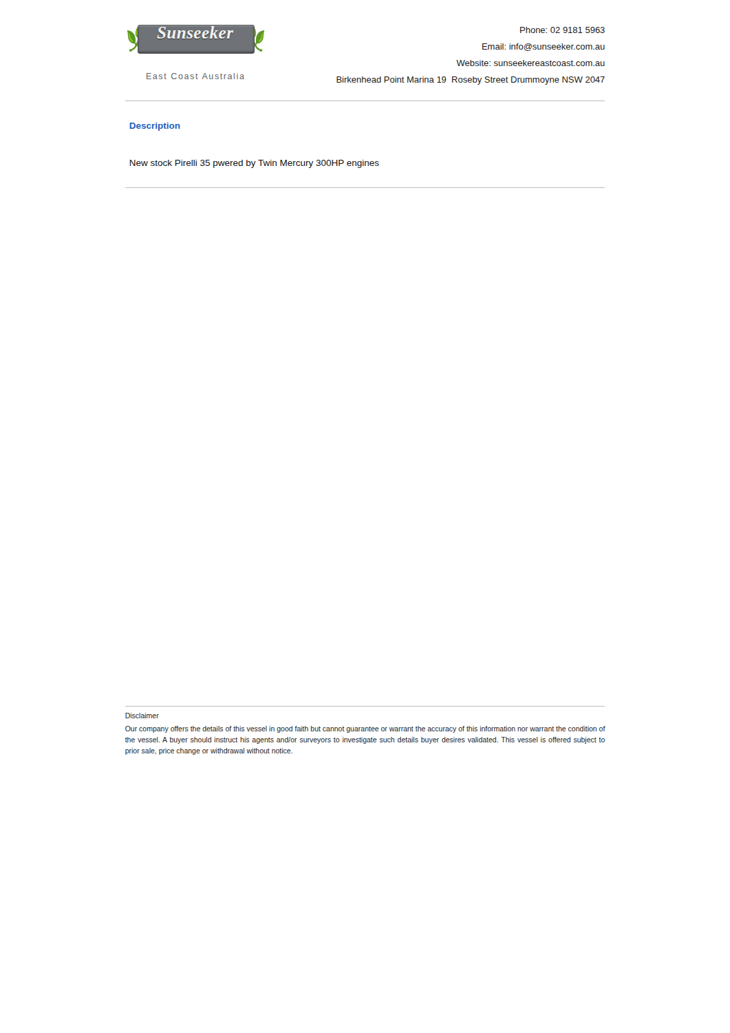🌿 🌿
Sunseeker
East Coast Australia
Phone: 02 9181 5963
Email: info@sunseeker.com.au
Website: sunseekereastcoast.com.au
Birkenhead Point Marina 19 Roseby Street Drummoyne NSW 2047
Description
New stock Pirelli 35 pwered by Twin Mercury 300HP engines
Disclaimer
Our company offers the details of this vessel in good faith but cannot guarantee or warrant the accuracy of this information nor warrant the condition of the vessel. A buyer should instruct his agents and/or surveyors to investigate such details buyer desires validated. This vessel is offered subject to prior sale, price change or withdrawal without notice.